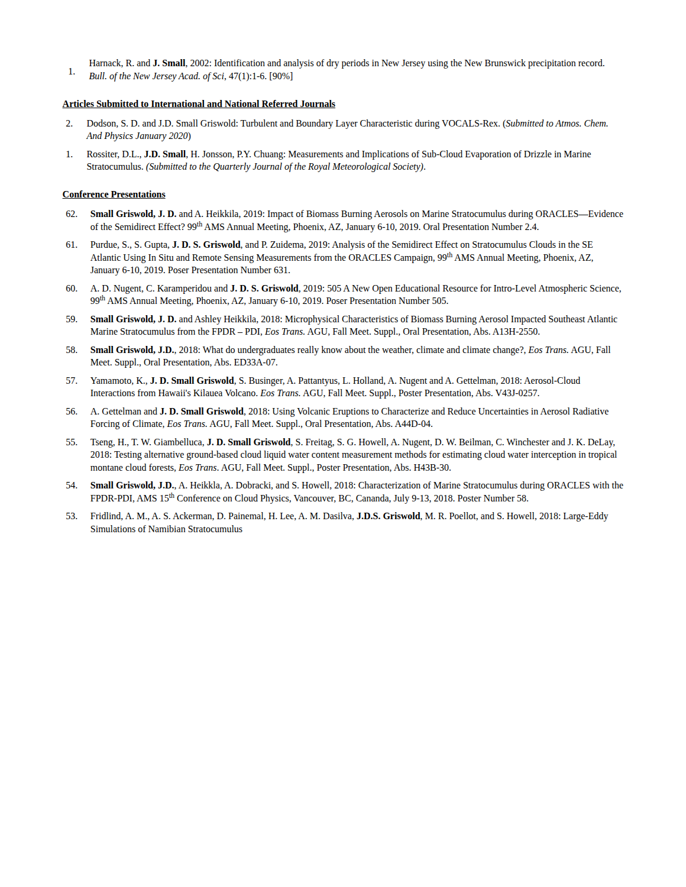1.
Harnack, R. and J. Small, 2002: Identification and analysis of dry periods in New Jersey using the New Brunswick precipitation record. Bull. of the New Jersey Acad. of Sci, 47(1):1-6. [90%]
Articles Submitted to International and National Referred Journals
2. Dodson, S. D. and J.D. Small Griswold: Turbulent and Boundary Layer Characteristic during VOCALS-Rex. (Submitted to Atmos. Chem. And Physics January 2020)
1. Rossiter, D.L., J.D. Small, H. Jonsson, P.Y. Chuang: Measurements and Implications of Sub-Cloud Evaporation of Drizzle in Marine Stratocumulus. (Submitted to the Quarterly Journal of the Royal Meteorological Society).
Conference Presentations
62. Small Griswold, J. D. and A. Heikkila, 2019: Impact of Biomass Burning Aerosols on Marine Stratocumulus during ORACLES—Evidence of the Semidirect Effect? 99th AMS Annual Meeting, Phoenix, AZ, January 6-10, 2019. Oral Presentation Number 2.4.
61. Purdue, S., S. Gupta, J. D. S. Griswold, and P. Zuidema, 2019: Analysis of the Semidirect Effect on Stratocumulus Clouds in the SE Atlantic Using In Situ and Remote Sensing Measurements from the ORACLES Campaign, 99th AMS Annual Meeting, Phoenix, AZ, January 6-10, 2019. Poser Presentation Number 631.
60. A. D. Nugent, C. Karamperidou and J. D. S. Griswold, 2019: 505 A New Open Educational Resource for Intro-Level Atmospheric Science, 99th AMS Annual Meeting, Phoenix, AZ, January 6-10, 2019. Poser Presentation Number 505.
59. Small Griswold, J. D. and Ashley Heikkila, 2018: Microphysical Characteristics of Biomass Burning Aerosol Impacted Southeast Atlantic Marine Stratocumulus from the FPDR – PDI, Eos Trans. AGU, Fall Meet. Suppl., Oral Presentation, Abs. A13H-2550.
58. Small Griswold, J.D., 2018: What do undergraduates really know about the weather, climate and climate change?, Eos Trans. AGU, Fall Meet. Suppl., Oral Presentation, Abs. ED33A-07.
57. Yamamoto, K., J. D. Small Griswold, S. Businger, A. Pattantyus, L. Holland, A. Nugent and A. Gettelman, 2018: Aerosol-Cloud Interactions from Hawaii's Kilauea Volcano. Eos Trans. AGU, Fall Meet. Suppl., Poster Presentation, Abs. V43J-0257.
56. A. Gettelman and J. D. Small Griswold, 2018: Using Volcanic Eruptions to Characterize and Reduce Uncertainties in Aerosol Radiative Forcing of Climate, Eos Trans. AGU, Fall Meet. Suppl., Oral Presentation, Abs. A44D-04.
55. Tseng, H., T. W. Giambelluca, J. D. Small Griswold, S. Freitag, S. G. Howell, A. Nugent, D. W. Beilman, C. Winchester and J. K. DeLay, 2018: Testing alternative ground-based cloud liquid water content measurement methods for estimating cloud water interception in tropical montane cloud forests, Eos Trans. AGU, Fall Meet. Suppl., Poster Presentation, Abs. H43B-30.
54. Small Griswold, J.D., A. Heikkla, A. Dobracki, and S. Howell, 2018: Characterization of Marine Stratocumulus during ORACLES with the FPDR-PDI, AMS 15th Conference on Cloud Physics, Vancouver, BC, Cananda, July 9-13, 2018. Poster Number 58.
53. Fridlind, A. M., A. S. Ackerman, D. Painemal, H. Lee, A. M. Dasilva, J.D.S. Griswold, M. R. Poellot, and S. Howell, 2018: Large-Eddy Simulations of Namibian Stratocumulus